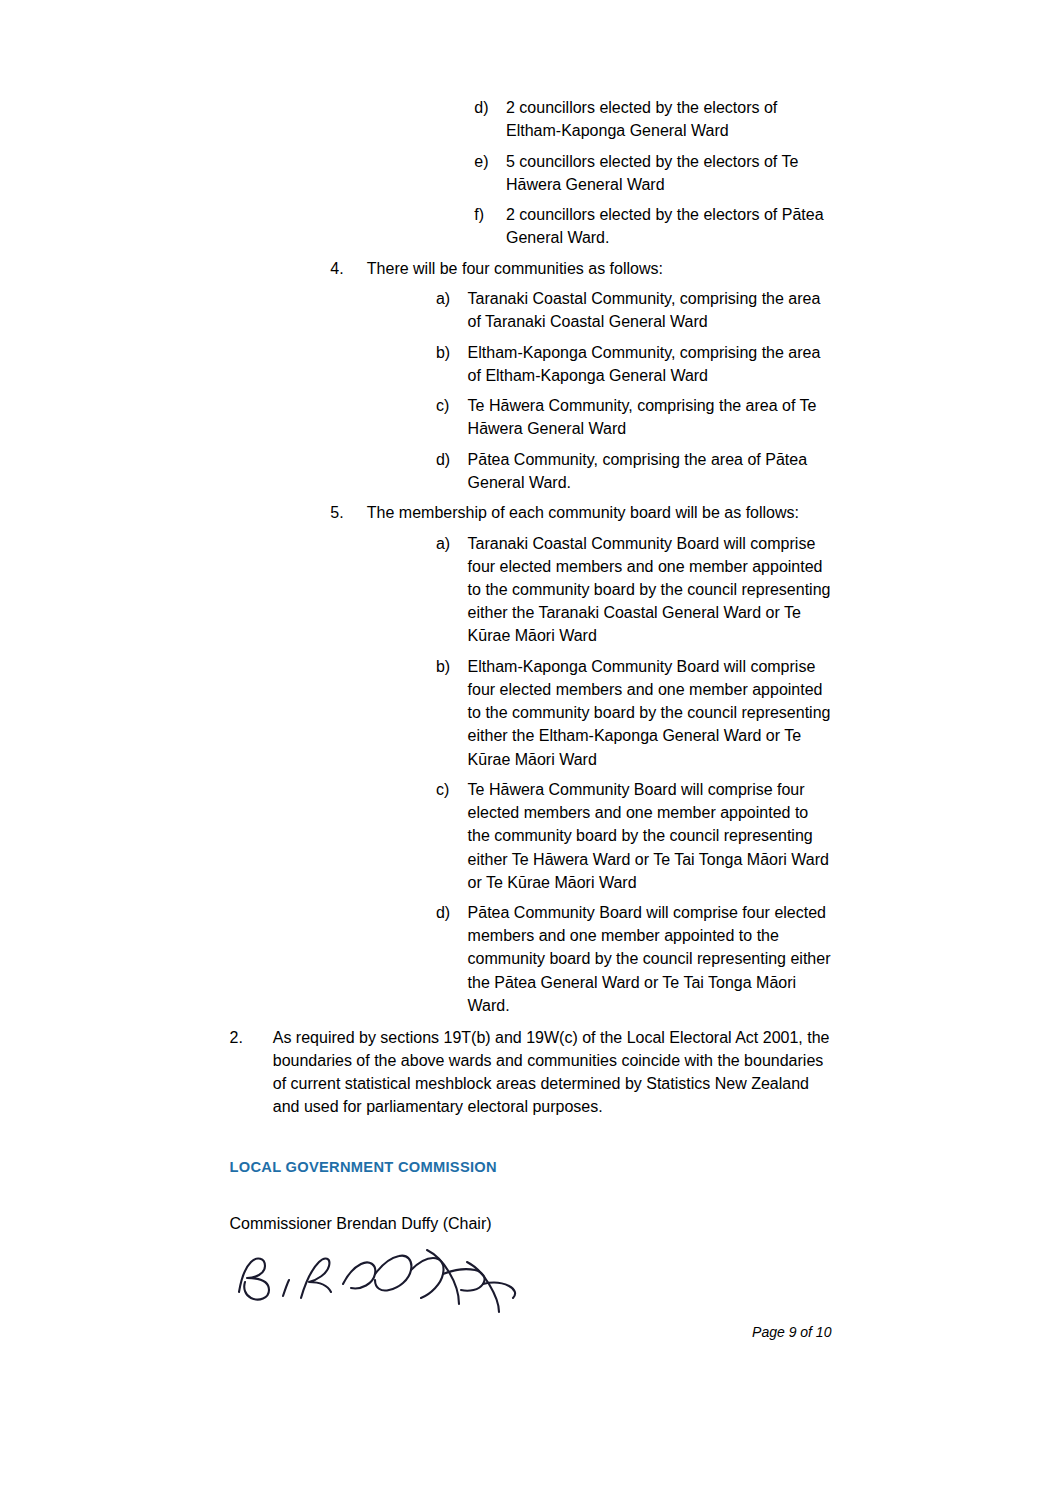d) 2 councillors elected by the electors of Eltham-Kaponga General Ward
e) 5 councillors elected by the electors of Te Hāwera General Ward
f) 2 councillors elected by the electors of Pātea General Ward.
4. There will be four communities as follows:
a) Taranaki Coastal Community, comprising the area of Taranaki Coastal General Ward
b) Eltham-Kaponga Community, comprising the area of Eltham-Kaponga General Ward
c) Te Hāwera Community, comprising the area of Te Hāwera General Ward
d) Pātea Community, comprising the area of Pātea General Ward.
5. The membership of each community board will be as follows:
a) Taranaki Coastal Community Board will comprise four elected members and one member appointed to the community board by the council representing either the Taranaki Coastal General Ward or Te Kūrae Māori Ward
b) Eltham-Kaponga Community Board will comprise four elected members and one member appointed to the community board by the council representing either the Eltham-Kaponga General Ward or Te Kūrae Māori Ward
c) Te Hāwera Community Board will comprise four elected members and one member appointed to the community board by the council representing either Te Hāwera Ward or Te Tai Tonga Māori Ward or Te Kūrae Māori Ward
d) Pātea Community Board will comprise four elected members and one member appointed to the community board by the council representing either the Pātea General Ward or Te Tai Tonga Māori Ward.
2. As required by sections 19T(b) and 19W(c) of the Local Electoral Act 2001, the boundaries of the above wards and communities coincide with the boundaries of current statistical meshblock areas determined by Statistics New Zealand and used for parliamentary electoral purposes.
LOCAL GOVERNMENT COMMISSION
Commissioner Brendan Duffy (Chair)
Page 9 of 10